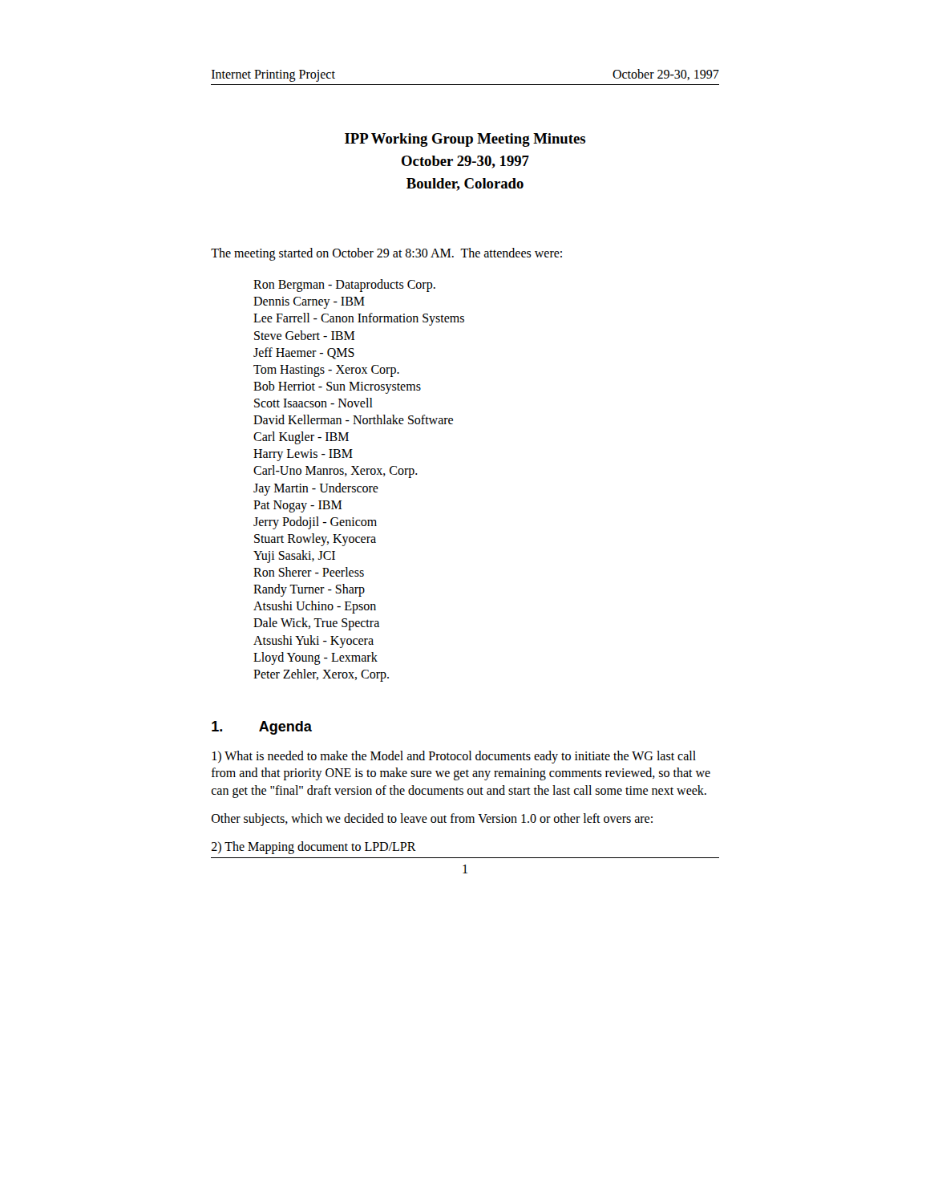Internet Printing Project
October 29-30, 1997
IPP Working Group Meeting Minutes
October 29-30, 1997
Boulder, Colorado
The meeting started on October 29 at 8:30 AM. The attendees were:
Ron Bergman - Dataproducts Corp.
Dennis Carney - IBM
Lee Farrell - Canon Information Systems
Steve Gebert - IBM
Jeff Haemer - QMS
Tom Hastings - Xerox Corp.
Bob Herriot - Sun Microsystems
Scott Isaacson - Novell
David Kellerman - Northlake Software
Carl Kugler - IBM
Harry Lewis - IBM
Carl-Uno Manros, Xerox, Corp.
Jay Martin - Underscore
Pat Nogay - IBM
Jerry Podojil - Genicom
Stuart Rowley, Kyocera
Yuji Sasaki, JCI
Ron Sherer - Peerless
Randy Turner - Sharp
Atsushi Uchino - Epson
Dale Wick, True Spectra
Atsushi Yuki - Kyocera
Lloyd Young - Lexmark
Peter Zehler, Xerox, Corp.
1. Agenda
1) What is needed to make the Model and Protocol documents eady to initiate the WG last call from and that priority ONE is to make sure we get any remaining comments reviewed, so that we can get the "final" draft version of the documents out and start the last call some time next week.
Other subjects, which we decided to leave out from Version 1.0 or other left overs are:
2) The Mapping document to LPD/LPR
1